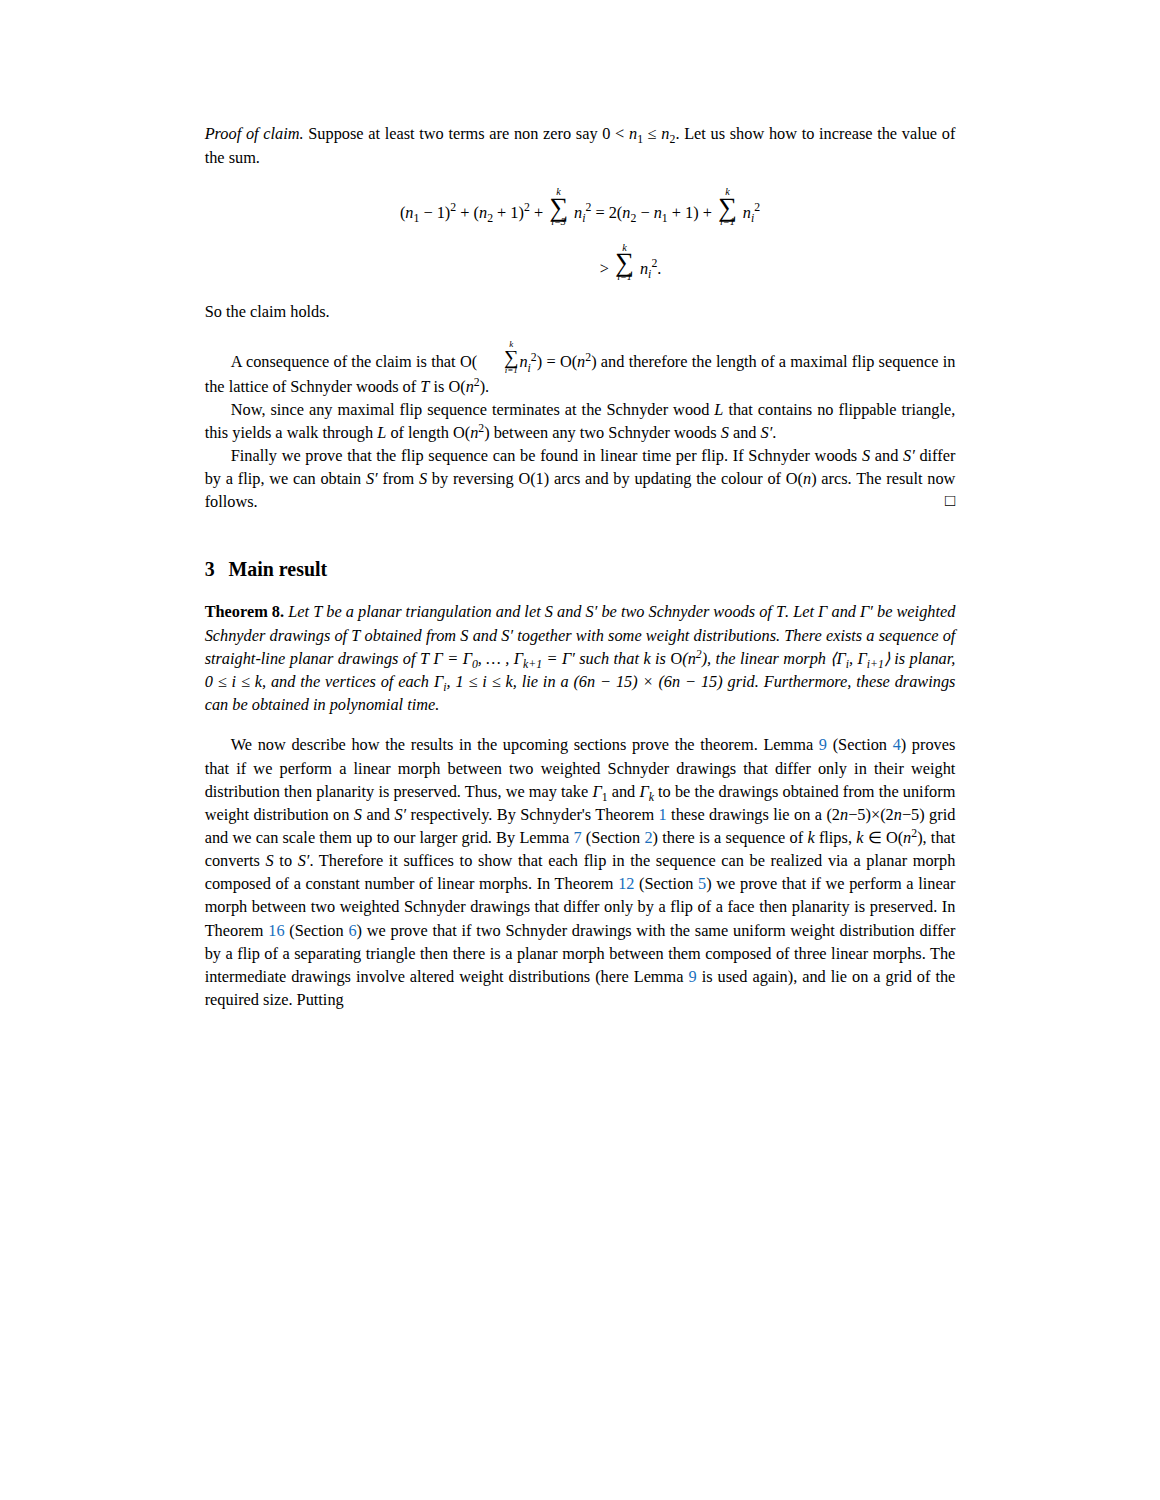Proof of claim. Suppose at least two terms are non zero say 0 < n1 ≤ n2. Let us show how to increase the value of the sum.
(n1 − 1)2 + (n2 + 1)2 + k∑i=3 ni2 = 2(n2 − n1 + 1) + k∑i=1 ni2 > k∑i=1 ni2.
So the claim holds.
A consequence of the claim is that O(k∑i=1 ni2) = O(n2) and therefore the length of a maximal flip sequence in the lattice of Schnyder woods of T is O(n2).
Now, since any maximal flip sequence terminates at the Schnyder wood L that contains no flippable triangle, this yields a walk through L of length O(n2) between any two Schnyder woods S and S′.
Finally we prove that the flip sequence can be found in linear time per flip. If Schnyder woods S and S′ differ by a flip, we can obtain S′ from S by reversing O(1) arcs and by updating the colour of O(n) arcs. The result now follows.□
3 Main result
Theorem 8. Let T be a planar triangulation and let S and S′ be two Schnyder woods of T. Let Γ and Γ′ be weighted Schnyder drawings of T obtained from S and S′ together with some weight distributions. There exists a sequence of straight-line planar drawings of T Γ = Γ0, … , Γk+1 = Γ′ such that k is O(n2), the linear morph ⟨Γi, Γi+1⟩ is planar, 0 ≤ i ≤ k, and the vertices of each Γi, 1 ≤ i ≤ k, lie in a (6n − 15) × (6n − 15) grid. Furthermore, these drawings can be obtained in polynomial time.
We now describe how the results in the upcoming sections prove the theorem. Lemma 9 (Section 4) proves that if we perform a linear morph between two weighted Schnyder drawings that differ only in their weight distribution then planarity is preserved. Thus, we may take Γ1 and Γk to be the drawings obtained from the uniform weight distribution on S and S′ respectively. By Schnyder's Theorem 1 these drawings lie on a (2n−5)×(2n−5) grid and we can scale them up to our larger grid. By Lemma 7 (Section 2) there is a sequence of k flips, k ∈ O(n2), that converts S to S′. Therefore it suffices to show that each flip in the sequence can be realized via a planar morph composed of a constant number of linear morphs. In Theorem 12 (Section 5) we prove that if we perform a linear morph between two weighted Schnyder drawings that differ only by a flip of a face then planarity is preserved. In Theorem 16 (Section 6) we prove that if two Schnyder drawings with the same uniform weight distribution differ by a flip of a separating triangle then there is a planar morph between them composed of three linear morphs. The intermediate drawings involve altered weight distributions (here Lemma 9 is used again), and lie on a grid of the required size. Putting